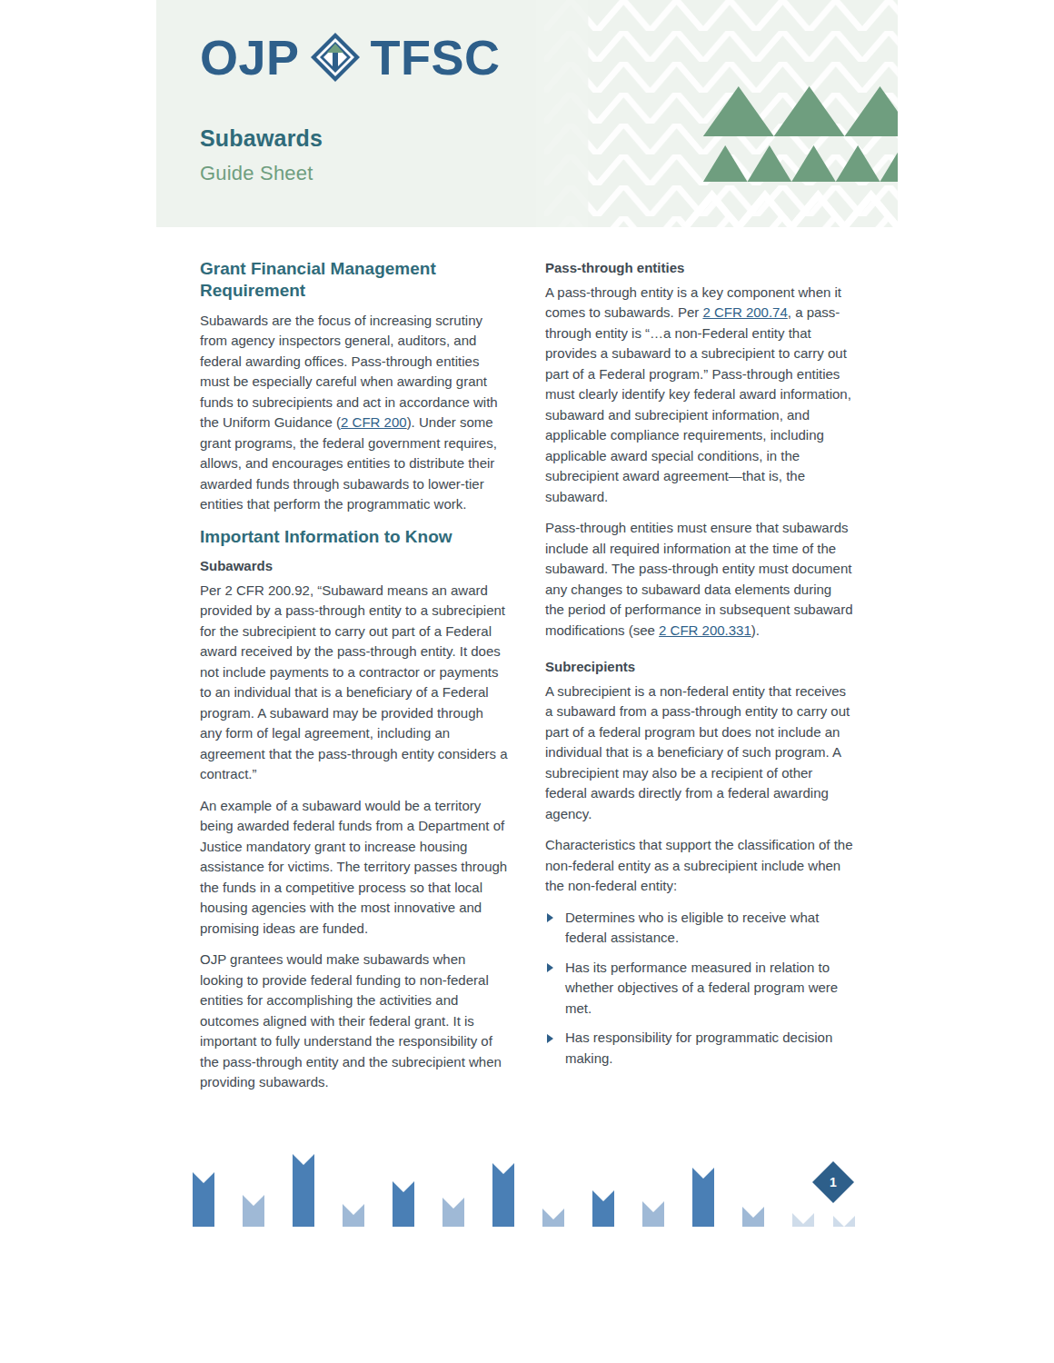OJP TFSC
Subawards
Guide Sheet
Grant Financial Management Requirement
Subawards are the focus of increasing scrutiny from agency inspectors general, auditors, and federal awarding offices. Pass-through entities must be especially careful when awarding grant funds to subrecipients and act in accordance with the Uniform Guidance (2 CFR 200). Under some grant programs, the federal government requires, allows, and encourages entities to distribute their awarded funds through subawards to lower-tier entities that perform the programmatic work.
Important Information to Know
Subawards
Per 2 CFR 200.92, “Subaward means an award provided by a pass-through entity to a subrecipient for the subrecipient to carry out part of a Federal award received by the pass-through entity. It does not include payments to a contractor or payments to an individual that is a beneficiary of a Federal program. A subaward may be provided through any form of legal agreement, including an agreement that the pass-through entity considers a contract.”
An example of a subaward would be a territory being awarded federal funds from a Department of Justice mandatory grant to increase housing assistance for victims. The territory passes through the funds in a competitive process so that local housing agencies with the most innovative and promising ideas are funded.
OJP grantees would make subawards when looking to provide federal funding to non-federal entities for accomplishing the activities and outcomes aligned with their federal grant. It is important to fully understand the responsibility of the pass-through entity and the subrecipient when providing subawards.
Pass-through entities
A pass-through entity is a key component when it comes to subawards. Per 2 CFR 200.74, a pass-through entity is “…a non-Federal entity that provides a subaward to a subrecipient to carry out part of a Federal program.” Pass-through entities must clearly identify key federal award information, subaward and subrecipient information, and applicable compliance requirements, including applicable award special conditions, in the subrecipient award agreement—that is, the subaward.
Pass-through entities must ensure that subawards include all required information at the time of the subaward. The pass-through entity must document any changes to subaward data elements during the period of performance in subsequent subaward modifications (see 2 CFR 200.331).
Subrecipients
A subrecipient is a non-federal entity that receives a subaward from a pass-through entity to carry out part of a federal program but does not include an individual that is a beneficiary of such program. A subrecipient may also be a recipient of other federal awards directly from a federal awarding agency.
Characteristics that support the classification of the non-federal entity as a subrecipient include when the non-federal entity:
Determines who is eligible to receive what federal assistance.
Has its performance measured in relation to whether objectives of a federal program were met.
Has responsibility for programmatic decision making.
1